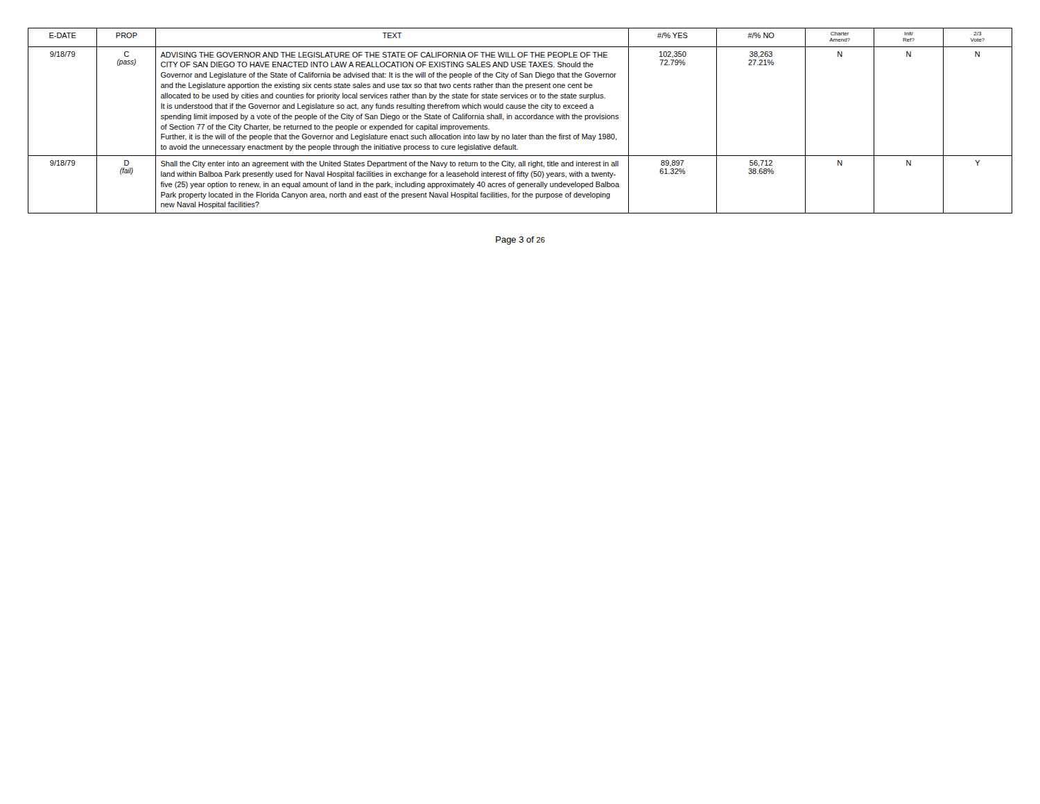| E-DATE | PROP | TEXT | #/% YES | #/% NO | Charter Amend? | Init/ Ref? | 2/3 Vote? |
| --- | --- | --- | --- | --- | --- | --- | --- |
| 9/18/79 | C (pass) | ADVISING THE GOVERNOR AND THE LEGISLATURE OF THE STATE OF CALIFORNIA OF THE WILL OF THE PEOPLE OF THE CITY OF SAN DIEGO TO HAVE ENACTED INTO LAW A REALLOCATION OF EXISTING SALES AND USE TAXES. Should the Governor and Legislature of the State of California be advised that: It is the will of the people of the City of San Diego that the Governor and the Legislature apportion the existing six cents state sales and use tax so that two cents rather than the present one cent be allocated to be used by cities and counties for priority local services rather than by the state for state services or to the state surplus. It is understood that if the Governor and Legislature so act, any funds resulting therefrom which would cause the city to exceed a spending limit imposed by a vote of the people of the City of San Diego or the State of California shall, in accordance with the provisions of Section 77 of the City Charter, be returned to the people or expended for capital improvements. Further, it is the will of the people that the Governor and Legislature enact such allocation into law by no later than the first of May 1980, to avoid the unnecessary enactment by the people through the initiative process to cure legislative default. | 102,350 72.79% | 38,263 27.21% | N | N | N |
| 9/18/79 | D (fail) | Shall the City enter into an agreement with the United States Department of the Navy to return to the City, all right, title and interest in all land within Balboa Park presently used for Naval Hospital facilities in exchange for a leasehold interest of fifty (50) years, with a twenty-five (25) year option to renew, in an equal amount of land in the park, including approximately 40 acres of generally undeveloped Balboa Park property located in the Florida Canyon area, north and east of the present Naval Hospital facilities, for the purpose of developing new Naval Hospital facilities? | 89,897 61.32% | 56,712 38.68% | N | N | Y |
Page 3 of 26